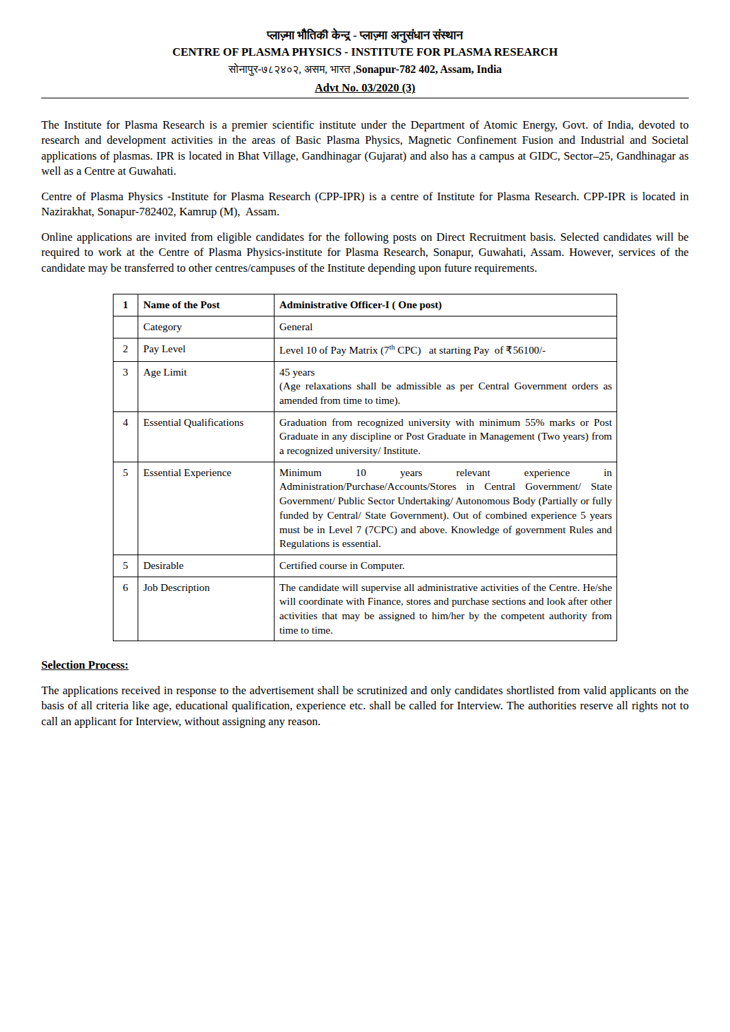प्लाज़्मा भौतिकी केन्द्र - प्लाज़्मा अनुसंधान संस्थान
CENTRE OF PLASMA PHYSICS - INSTITUTE FOR PLASMA RESEARCH
सोनापुर-७८२४०२, असम, भारत ,Sonapur-782 402, Assam, India
Advt No. 03/2020 (3)
The Institute for Plasma Research is a premier scientific institute under the Department of Atomic Energy, Govt. of India, devoted to research and development activities in the areas of Basic Plasma Physics, Magnetic Confinement Fusion and Industrial and Societal applications of plasmas. IPR is located in Bhat Village, Gandhinagar (Gujarat) and also has a campus at GIDC, Sector–25, Gandhinagar as well as a Centre at Guwahati.
Centre of Plasma Physics -Institute for Plasma Research (CPP-IPR) is a centre of Institute for Plasma Research. CPP-IPR is located in Nazirakhat, Sonapur-782402, Kamrup (M), Assam.
Online applications are invited from eligible candidates for the following posts on Direct Recruitment basis. Selected candidates will be required to work at the Centre of Plasma Physics-institute for Plasma Research, Sonapur, Guwahati, Assam. However, services of the candidate may be transferred to other centres/campuses of the Institute depending upon future requirements.
| 1 | Name of the Post | Administrative Officer-I ( One post) |
| | Category | General |
| 2 | Pay Level | Level 10 of Pay Matrix (7 th CPC) at starting Pay of ₹56100/- |
| 3 | Age Limit | 45 years (Age relaxations shall be admissible as per Central Government orders as amended from time to time). |
| 4 | Essential Qualifications | Graduation from recognized university with minimum 55% marks or Post Graduate in any discipline or Post Graduate in Management (Two years) from a recognized university/ Institute. |
| 5 | Essential Experience | Minimum 10 years relevant experience in Administration/Purchase/Accounts/Stores in Central Government/ State Government/ Public Sector Undertaking/ Autonomous Body (Partially or fully funded by Central/ State Government). Out of combined experience 5 years must be in Level 7 (7CPC) and above. Knowledge of government Rules and Regulations is essential. |
| 5 | Desirable | Certified course in Computer. |
| 6 | Job Description | The candidate will supervise all administrative activities of the Centre. He/she will coordinate with Finance, stores and purchase sections and look after other activities that may be assigned to him/her by the competent authority from time to time. |
Selection Process:
The applications received in response to the advertisement shall be scrutinized and only candidates shortlisted from valid applicants on the basis of all criteria like age, educational qualification, experience etc. shall be called for Interview. The authorities reserve all rights not to call an applicant for Interview, without assigning any reason.